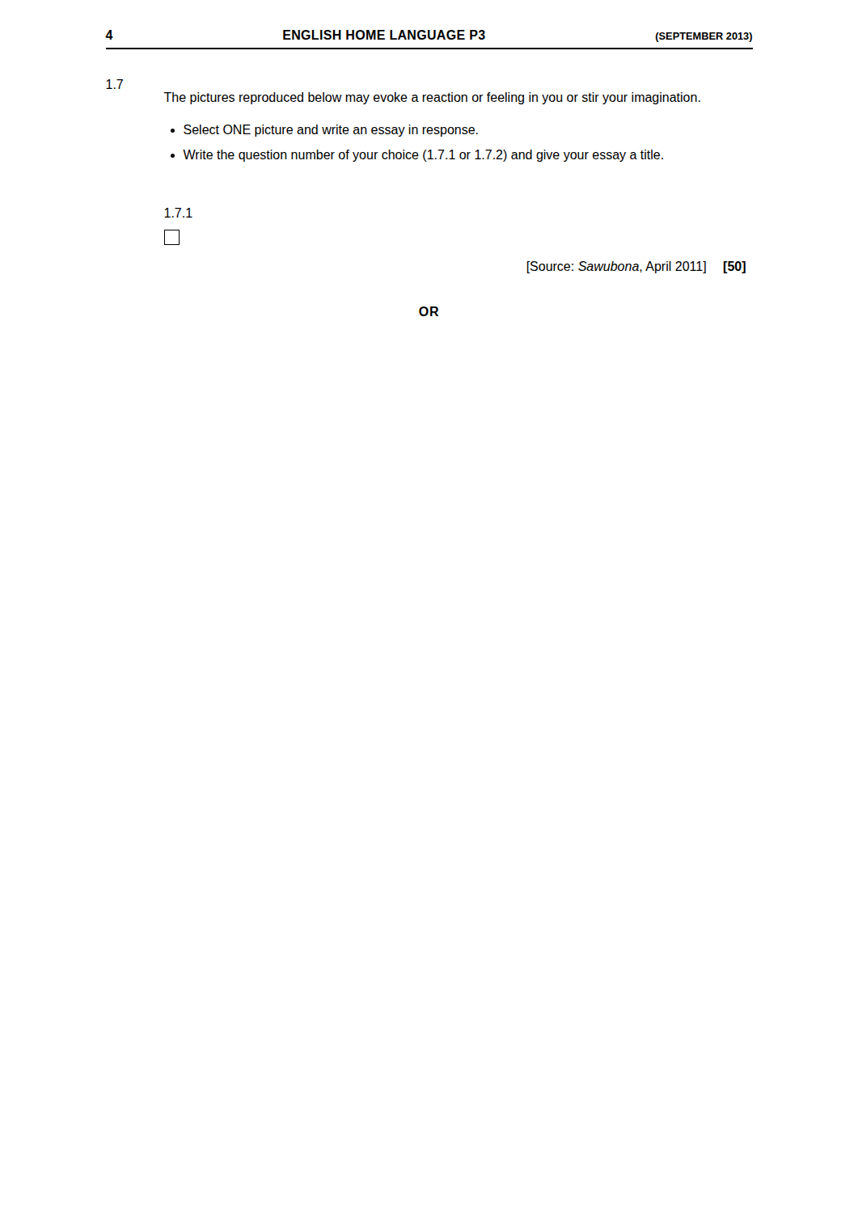4 ENGLISH HOME LANGUAGE P3 (SEPTEMBER 2013)
1.7
The pictures reproduced below may evoke a reaction or feeling in you or stir your imagination.
Select ONE picture and write an essay in response.
Write the question number of your choice (1.7.1 or 1.7.2) and give your essay a title.
1.7.1
[Source: Sawubona, April 2011] [50]
OR